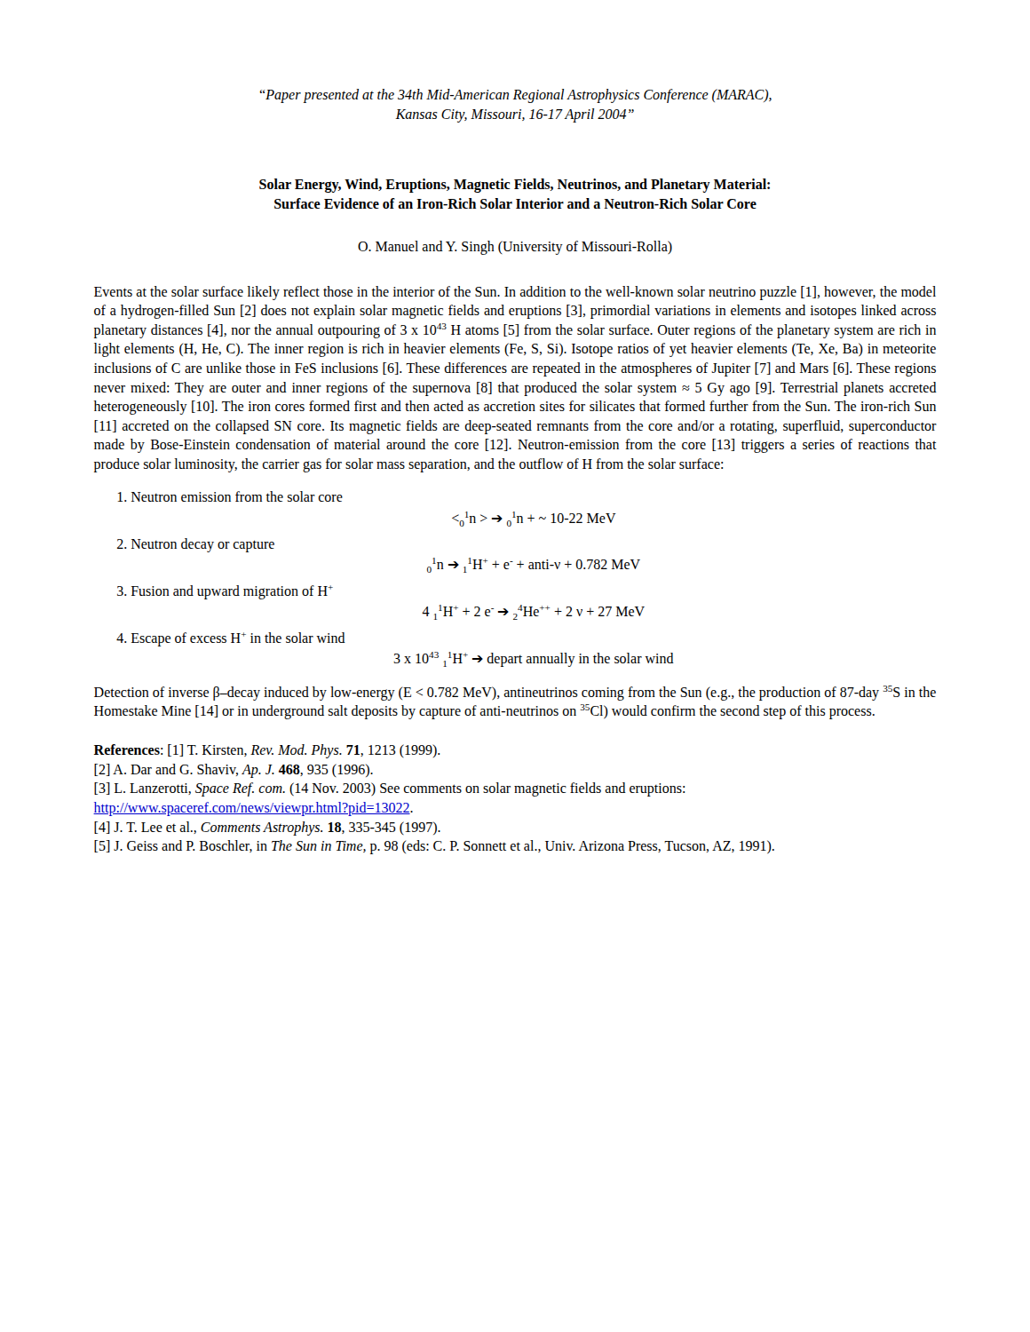“Paper presented at the 34th Mid-American Regional Astrophysics Conference (MARAC),
Kansas City, Missouri, 16-17 April 2004”
Solar Energy, Wind, Eruptions, Magnetic Fields, Neutrinos, and Planetary Material:
Surface Evidence of an Iron-Rich Solar Interior and a Neutron-Rich Solar Core
O. Manuel and Y. Singh (University of Missouri-Rolla)
Events at the solar surface likely reflect those in the interior of the Sun. In addition to the well-known solar neutrino puzzle [1], however, the model of a hydrogen-filled Sun [2] does not explain solar magnetic fields and eruptions [3], primordial variations in elements and isotopes linked across planetary distances [4], nor the annual outpouring of 3 x 1043 H atoms [5] from the solar surface. Outer regions of the planetary system are rich in light elements (H, He, C). The inner region is rich in heavier elements (Fe, S, Si). Isotope ratios of yet heavier elements (Te, Xe, Ba) in meteorite inclusions of C are unlike those in FeS inclusions [6]. These differences are repeated in the atmospheres of Jupiter [7] and Mars [6]. These regions never mixed: They are outer and inner regions of the supernova [8] that produced the solar system ≈ 5 Gy ago [9]. Terrestrial planets accreted heterogeneously [10]. The iron cores formed first and then acted as accretion sites for silicates that formed further from the Sun. The iron-rich Sun [11] accreted on the collapsed SN core. Its magnetic fields are deep-seated remnants from the core and/or a rotating, superfluid, superconductor made by Bose-Einstein condensation of material around the core [12]. Neutron-emission from the core [13] triggers a series of reactions that produce solar luminosity, the carrier gas for solar mass separation, and the outflow of H from the solar surface:
Neutron emission from the solar core
<01n > ➔ 01n + ~ 10-22 MeV
Neutron decay or capture
01n ➔ 11H+ + e- + anti-ν + 0.782 MeV
Fusion and upward migration of H+
4 11H+ + 2 e- ➔ 24He++ + 2 ν + 27 MeV
Escape of excess H+ in the solar wind
3 x 1043 11H+ ➔ depart annually in the solar wind
Detection of inverse β–decay induced by low-energy (E < 0.782 MeV), antineutrinos coming from the Sun (e.g., the production of 87-day 35S in the Homestake Mine [14] or in underground salt deposits by capture of anti-neutrinos on 35Cl) would confirm the second step of this process.
References: [1] T. Kirsten, Rev. Mod. Phys. 71, 1213 (1999).
[2] A. Dar and G. Shaviv, Ap. J. 468, 935 (1996).
[3] L. Lanzerotti, Space Ref. com. (14 Nov. 2003) See comments on solar magnetic fields and eruptions: http://www.spaceref.com/news/viewpr.html?pid=13022.
[4] J. T. Lee et al., Comments Astrophys. 18, 335-345 (1997).
[5] J. Geiss and P. Boschler, in The Sun in Time, p. 98 (eds: C. P. Sonnett et al., Univ. Arizona Press, Tucson, AZ, 1991).